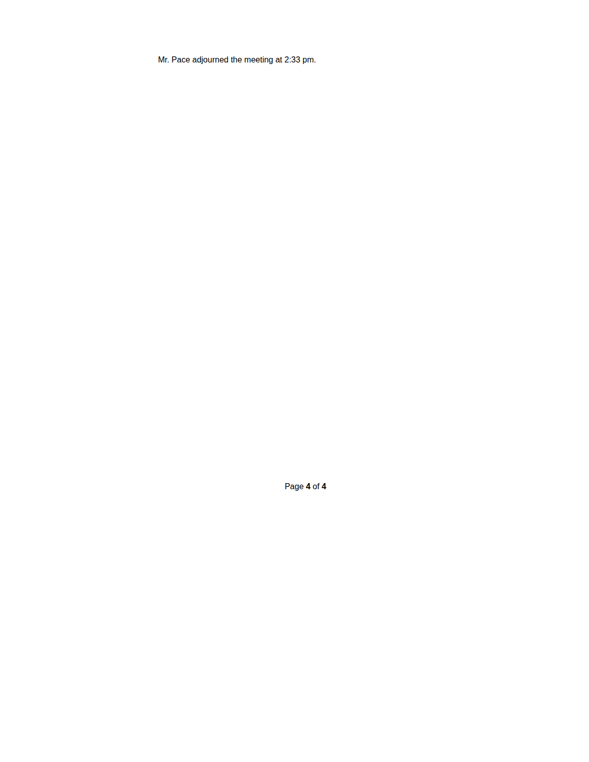Mr. Pace adjourned the meeting at 2:33 pm.
Page 4 of 4